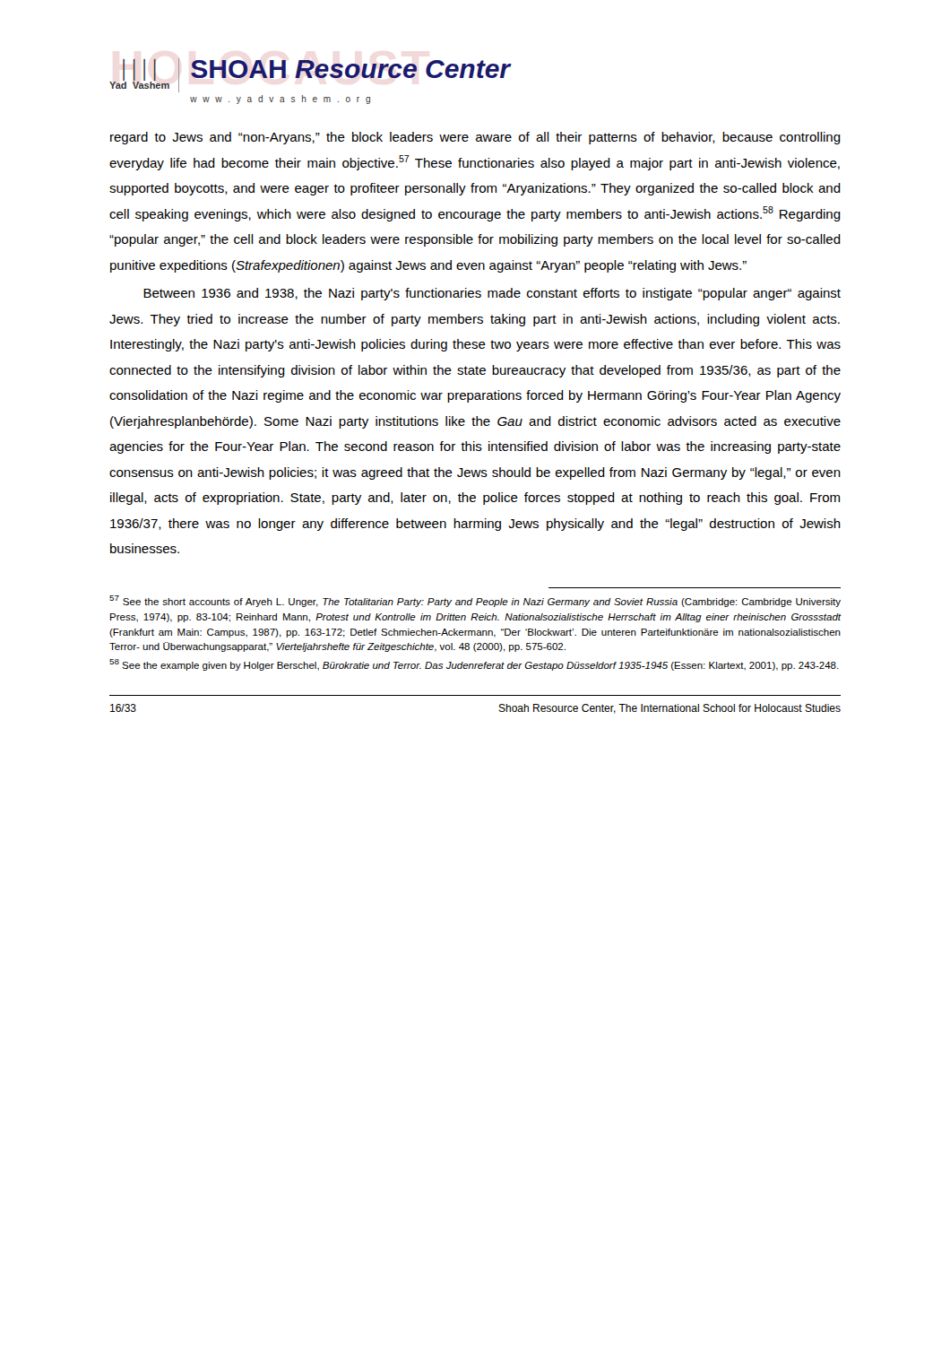HOLOCAUST
││││ Yad Vashem
SHOAH Resource Center
w w w . y a d v a s h e m . o r g
regard to Jews and “non-Aryans,” the block leaders were aware of all their patterns of behavior, because controlling everyday life had become their main objective.57 These functionaries also played a major part in anti-Jewish violence, supported boycotts, and were eager to profiteer personally from “Aryanizations.” They organized the so-called block and cell speaking evenings, which were also designed to encourage the party members to anti-Jewish actions.58 Regarding “popular anger,” the cell and block leaders were responsible for mobilizing party members on the local level for so-called punitive expeditions (Strafexpeditionen) against Jews and even against “Aryan” people “relating with Jews.”
Between 1936 and 1938, the Nazi party's functionaries made constant efforts to instigate “popular anger“ against Jews. They tried to increase the number of party members taking part in anti-Jewish actions, including violent acts. Interestingly, the Nazi party's anti-Jewish policies during these two years were more effective than ever before. This was connected to the intensifying division of labor within the state bureaucracy that developed from 1935/36, as part of the consolidation of the Nazi regime and the economic war preparations forced by Hermann Göring’s Four-Year Plan Agency (Vierjahresplanbehörde). Some Nazi party institutions like the Gau and district economic advisors acted as executive agencies for the Four-Year Plan. The second reason for this intensified division of labor was the increasing party-state consensus on anti-Jewish policies; it was agreed that the Jews should be expelled from Nazi Germany by “legal,” or even illegal, acts of expropriation. State, party and, later on, the police forces stopped at nothing to reach this goal. From 1936/37, there was no longer any difference between harming Jews physically and the “legal” destruction of Jewish businesses.
57 See the short accounts of Aryeh L. Unger, The Totalitarian Party: Party and People in Nazi Germany and Soviet Russia (Cambridge: Cambridge University Press, 1974), pp. 83-104; Reinhard Mann, Protest und Kontrolle im Dritten Reich. Nationalsozialistische Herrschaft im Alltag einer rheinischen Grossstadt (Frankfurt am Main: Campus, 1987), pp. 163-172; Detlef Schmiechen-Ackermann, “Der ‘Blockwart’. Die unteren Parteifunktionäre im nationalsozialistischen Terror- und Überwachungsapparat,” Vierteljahrshefte für Zeitgeschichte, vol. 48 (2000), pp. 575-602.
58 See the example given by Holger Berschel, Bürokratie und Terror. Das Judenreferat der Gestapo Düsseldorf 1935-1945 (Essen: Klartext, 2001), pp. 243-248.
16/33
Shoah Resource Center, The International School for Holocaust Studies